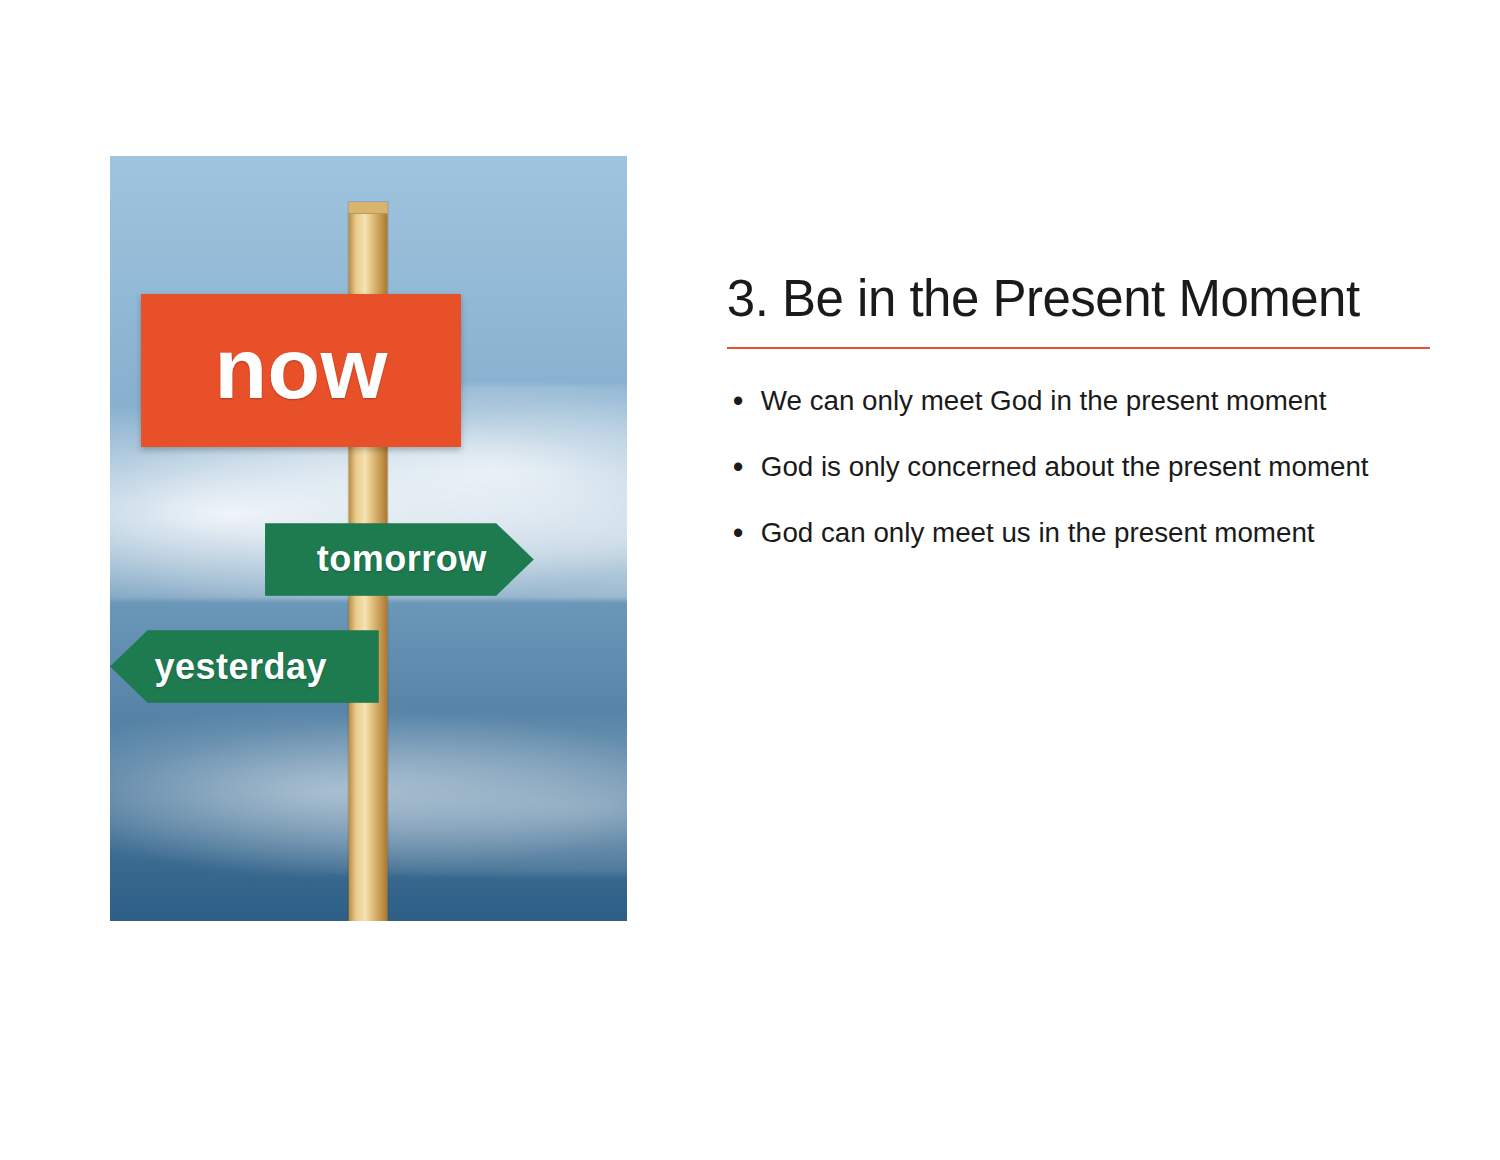now
tomorrow
yesterday
3. Be in the Present Moment
We can only meet God in the present moment
God is only concerned about the present moment
God can only meet us in the present moment